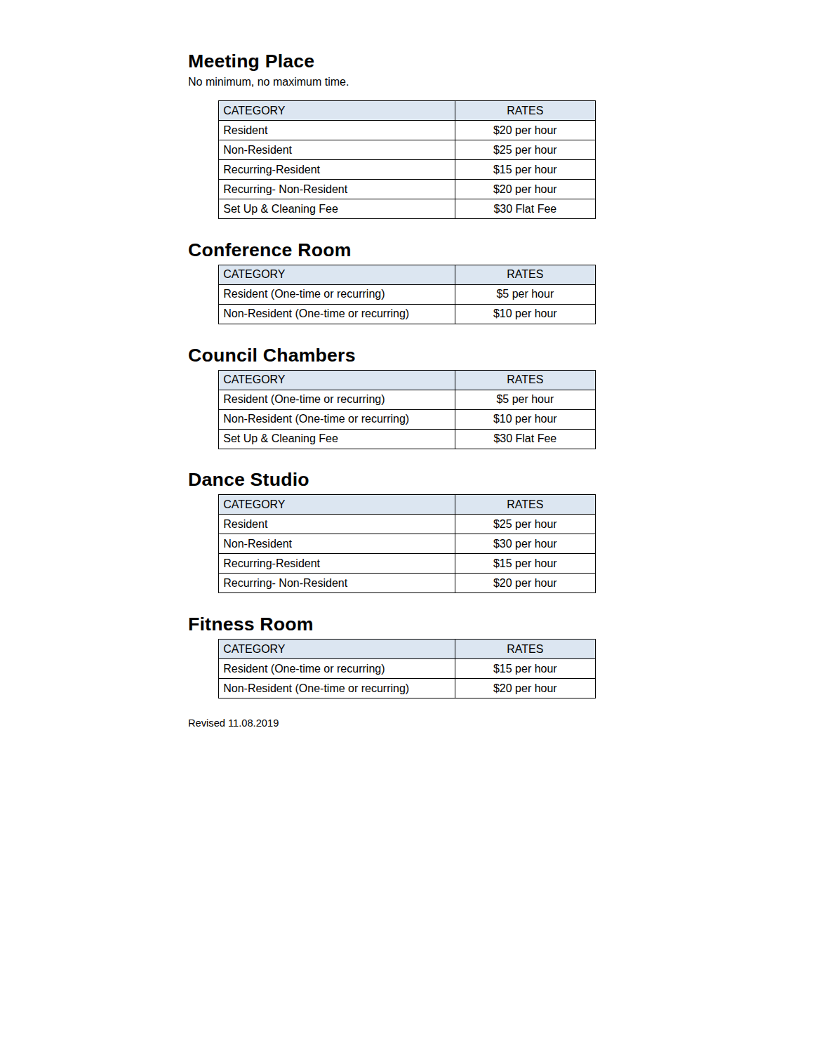Meeting Place
No minimum, no maximum time.
| CATEGORY | RATES |
| --- | --- |
| Resident | $20 per hour |
| Non-Resident | $25 per hour |
| Recurring-Resident | $15 per hour |
| Recurring- Non-Resident | $20 per hour |
| Set Up & Cleaning Fee | $30 Flat Fee |
Conference Room
| CATEGORY | RATES |
| --- | --- |
| Resident (One-time or recurring) | $5 per hour |
| Non-Resident (One-time or recurring) | $10 per hour |
Council Chambers
| CATEGORY | RATES |
| --- | --- |
| Resident (One-time or recurring) | $5 per hour |
| Non-Resident (One-time or recurring) | $10 per hour |
| Set Up & Cleaning Fee | $30 Flat Fee |
Dance Studio
| CATEGORY | RATES |
| --- | --- |
| Resident | $25 per hour |
| Non-Resident | $30 per hour |
| Recurring-Resident | $15 per hour |
| Recurring- Non-Resident | $20 per hour |
Fitness Room
| CATEGORY | RATES |
| --- | --- |
| Resident (One-time or recurring) | $15 per hour |
| Non-Resident (One-time or recurring) | $20 per hour |
Revised 11.08.2019